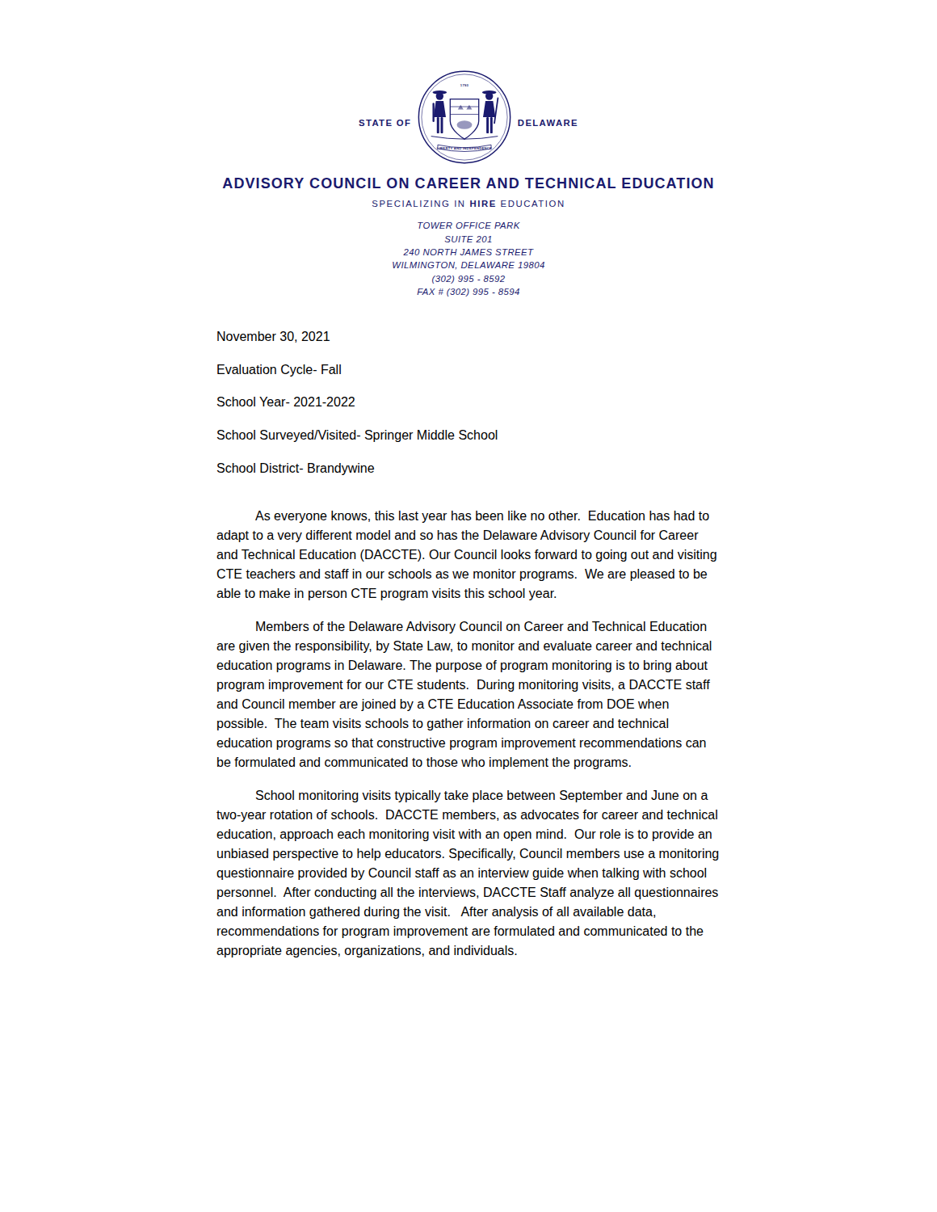STATE OF LIBERTY AND INDEPENDENCE 1793 DELAWARE
ADVISORY COUNCIL ON CAREER AND TECHNICAL EDUCATION
SPECIALIZING IN HIRE EDUCATION
TOWER OFFICE PARK SUITE 201 240 NORTH JAMES STREET WILMINGTON, DELAWARE 19804 (302) 995 - 8592 FAX # (302) 995 - 8594
November 30, 2021
Evaluation Cycle- Fall
School Year- 2021-2022
School Surveyed/Visited- Springer Middle School
School District- Brandywine
As everyone knows, this last year has been like no other. Education has had to adapt to a very different model and so has the Delaware Advisory Council for Career and Technical Education (DACCTE). Our Council looks forward to going out and visiting CTE teachers and staff in our schools as we monitor programs. We are pleased to be able to make in person CTE program visits this school year.
Members of the Delaware Advisory Council on Career and Technical Education are given the responsibility, by State Law, to monitor and evaluate career and technical education programs in Delaware. The purpose of program monitoring is to bring about program improvement for our CTE students. During monitoring visits, a DACCTE staff and Council member are joined by a CTE Education Associate from DOE when possible. The team visits schools to gather information on career and technical education programs so that constructive program improvement recommendations can be formulated and communicated to those who implement the programs.
School monitoring visits typically take place between September and June on a two-year rotation of schools. DACCTE members, as advocates for career and technical education, approach each monitoring visit with an open mind. Our role is to provide an unbiased perspective to help educators. Specifically, Council members use a monitoring questionnaire provided by Council staff as an interview guide when talking with school personnel. After conducting all the interviews, DACCTE Staff analyze all questionnaires and information gathered during the visit. After analysis of all available data, recommendations for program improvement are formulated and communicated to the appropriate agencies, organizations, and individuals.